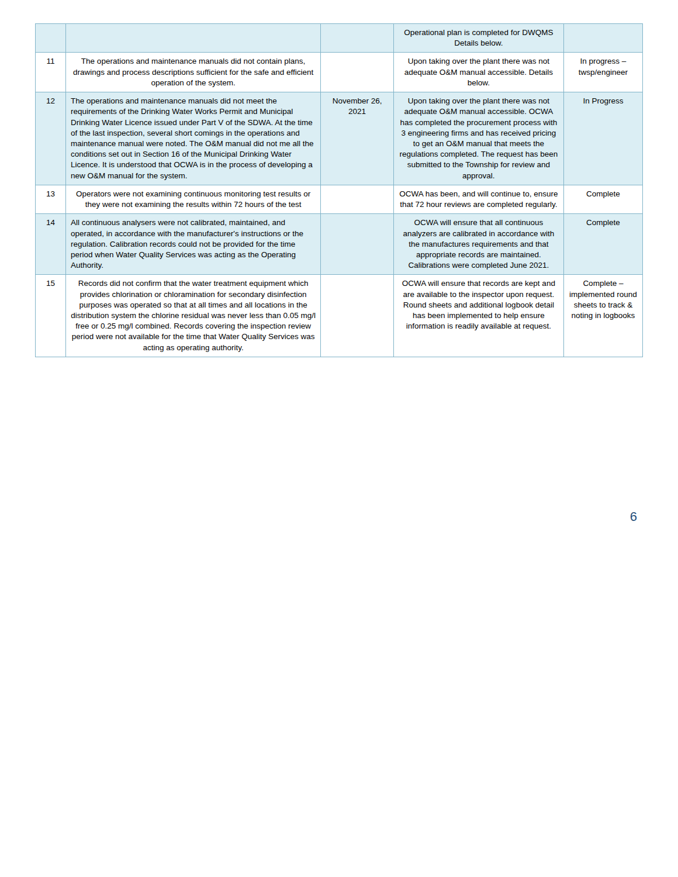| | | | Operational plan is completed for DWQMS Details below. | |
| 11 | The operations and maintenance manuals did not contain plans, drawings and process descriptions sufficient for the safe and efficient operation of the system. | | Upon taking over the plant there was not adequate O&M manual accessible. Details below. | In progress – twsp/engineer |
| 12 | The operations and maintenance manuals did not meet the requirements of the Drinking Water Works Permit and Municipal Drinking Water Licence issued under Part V of the SDWA. At the time of the last inspection, several short comings in the operations and maintenance manual were noted. The O&M manual did not me all the conditions set out in Section 16 of the Municipal Drinking Water Licence. It is understood that OCWA is in the process of developing a new O&M manual for the system. | November 26, 2021 | Upon taking over the plant there was not adequate O&M manual accessible. OCWA has completed the procurement process with 3 engineering firms and has received pricing to get an O&M manual that meets the regulations completed. The request has been submitted to the Township for review and approval. | In Progress |
| 13 | Operators were not examining continuous monitoring test results or they were not examining the results within 72 hours of the test | | OCWA has been, and will continue to, ensure that 72 hour reviews are completed regularly. | Complete |
| 14 | All continuous analysers were not calibrated, maintained, and operated, in accordance with the manufacturer's instructions or the regulation. Calibration records could not be provided for the time period when Water Quality Services was acting as the Operating Authority. | | OCWA will ensure that all continuous analyzers are calibrated in accordance with the manufactures requirements and that appropriate records are maintained. Calibrations were completed June 2021. | Complete |
| 15 | Records did not confirm that the water treatment equipment which provides chlorination or chloramination for secondary disinfection purposes was operated so that at all times and all locations in the distribution system the chlorine residual was never less than 0.05 mg/l free or 0.25 mg/l combined. Records covering the inspection review period were not available for the time that Water Quality Services was acting as operating authority. | | OCWA will ensure that records are kept and are available to the inspector upon request. Round sheets and additional logbook detail has been implemented to help ensure information is readily available at request. | Complete – implemented round sheets to track & noting in logbooks |
6